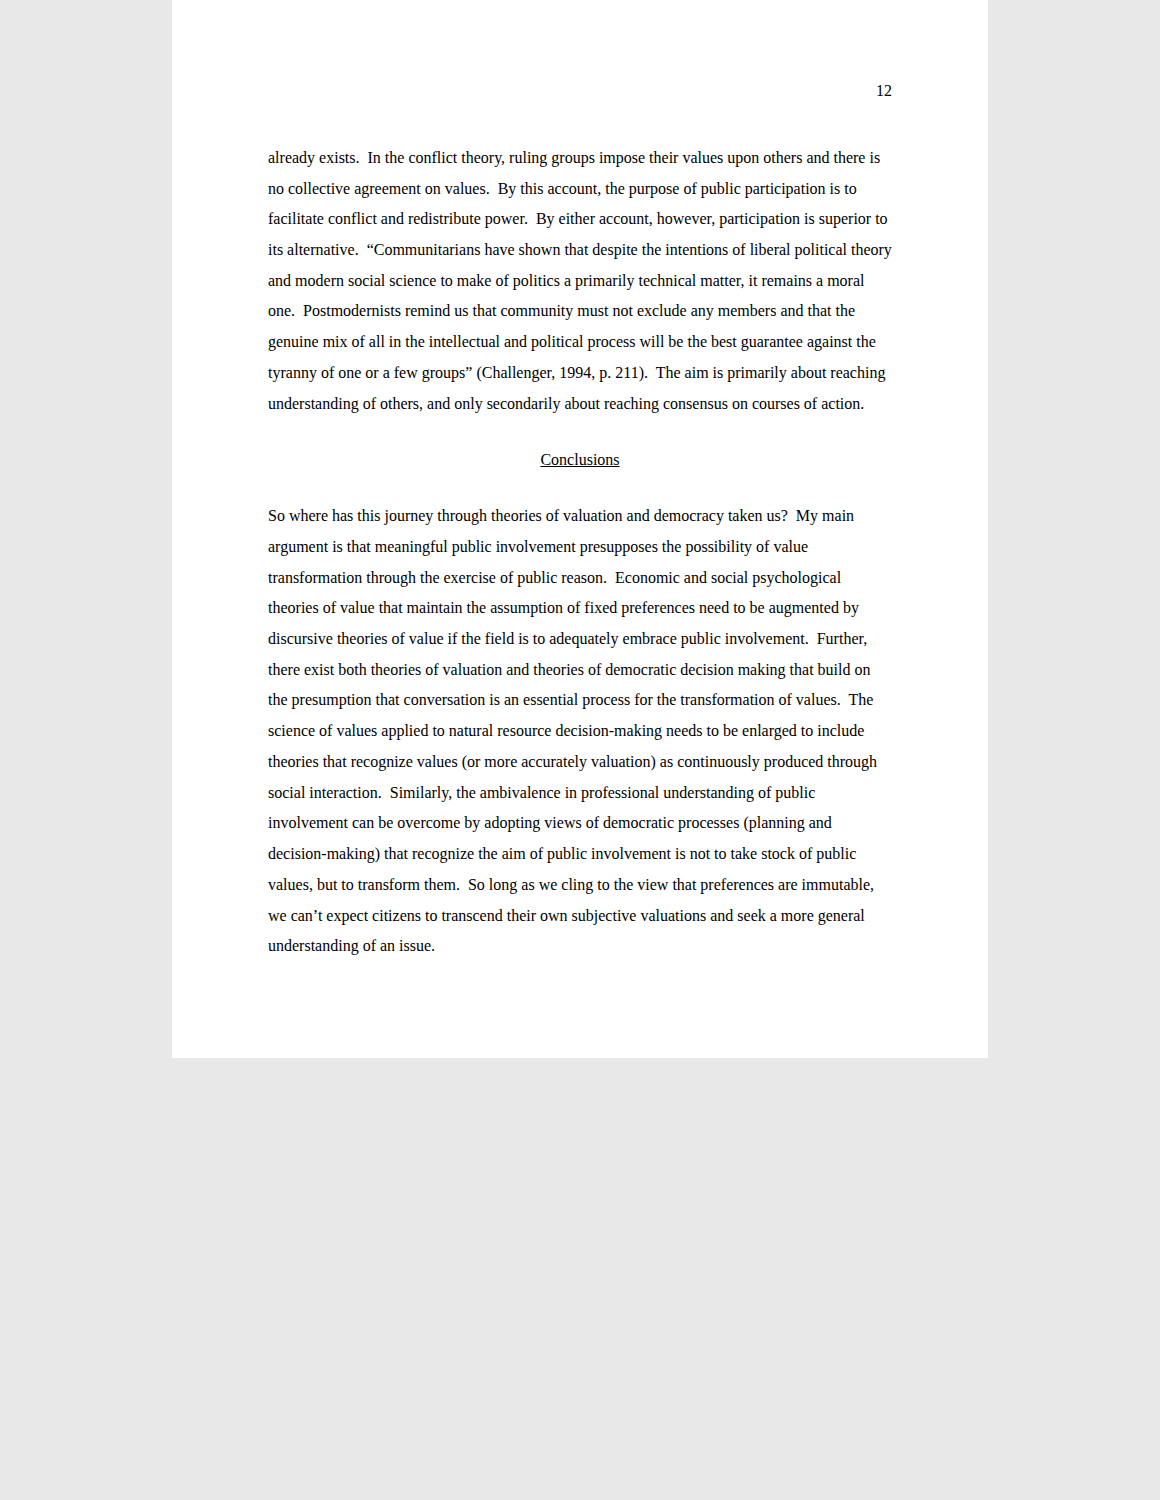12
already exists. In the conflict theory, ruling groups impose their values upon others and there is no collective agreement on values. By this account, the purpose of public participation is to facilitate conflict and redistribute power. By either account, however, participation is superior to its alternative. “Communitarians have shown that despite the intentions of liberal political theory and modern social science to make of politics a primarily technical matter, it remains a moral one. Postmodernists remind us that community must not exclude any members and that the genuine mix of all in the intellectual and political process will be the best guarantee against the tyranny of one or a few groups” (Challenger, 1994, p. 211). The aim is primarily about reaching understanding of others, and only secondarily about reaching consensus on courses of action.
Conclusions
So where has this journey through theories of valuation and democracy taken us? My main argument is that meaningful public involvement presupposes the possibility of value transformation through the exercise of public reason. Economic and social psychological theories of value that maintain the assumption of fixed preferences need to be augmented by discursive theories of value if the field is to adequately embrace public involvement. Further, there exist both theories of valuation and theories of democratic decision making that build on the presumption that conversation is an essential process for the transformation of values. The science of values applied to natural resource decision-making needs to be enlarged to include theories that recognize values (or more accurately valuation) as continuously produced through social interaction. Similarly, the ambivalence in professional understanding of public involvement can be overcome by adopting views of democratic processes (planning and decision-making) that recognize the aim of public involvement is not to take stock of public values, but to transform them. So long as we cling to the view that preferences are immutable, we can’t expect citizens to transcend their own subjective valuations and seek a more general understanding of an issue.